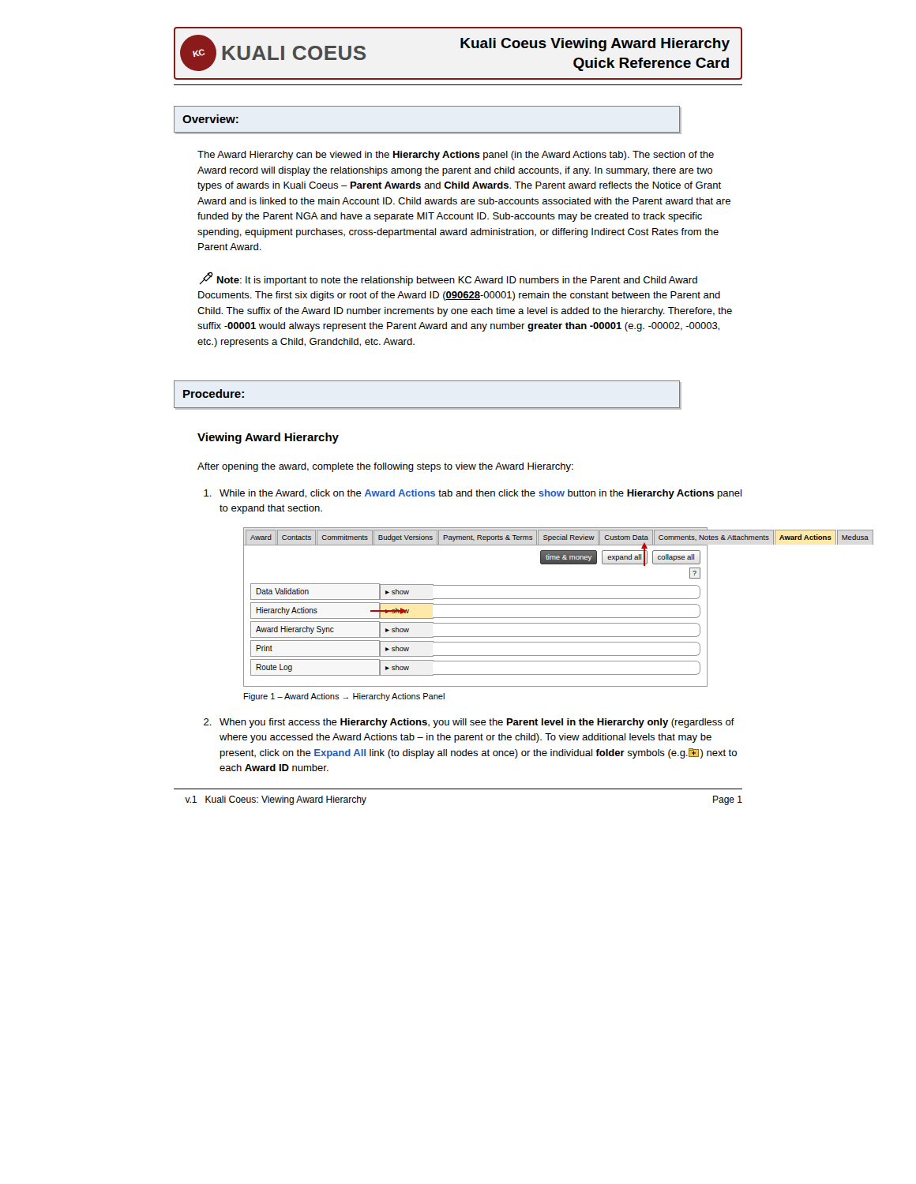KC
KUALI COEUS
Kuali Coeus Viewing Award Hierarchy
Quick Reference Card
Overview:
The Award Hierarchy can be viewed in the Hierarchy Actions panel (in the Award Actions tab). The section of the Award record will display the relationships among the parent and child accounts, if any. In summary, there are two types of awards in Kuali Coeus – Parent Awards and Child Awards. The Parent award reflects the Notice of Grant Award and is linked to the main Account ID. Child awards are sub-accounts associated with the Parent award that are funded by the Parent NGA and have a separate MIT Account ID. Sub-accounts may be created to track specific spending, equipment purchases, cross-departmental award administration, or differing Indirect Cost Rates from the Parent Award.
Note: It is important to note the relationship between KC Award ID numbers in the Parent and Child Award Documents. The first six digits or root of the Award ID (090628-00001) remain the constant between the Parent and Child. The suffix of the Award ID number increments by one each time a level is added to the hierarchy. Therefore, the suffix -00001 would always represent the Parent Award and any number greater than -00001 (e.g. -00002, -00003, etc.) represents a Child, Grandchild, etc. Award.
Procedure:
Viewing Award Hierarchy
After opening the award, complete the following steps to view the Award Hierarchy:
While in the Award, click on the Award Actions tab and then click the show button in the Hierarchy Actions panel to expand that section.
Award
Contacts
Commitments
Budget Versions
Payment, Reports & Terms
Special Review
Custom Data
Comments, Notes & Attachments
Award Actions
Medusa
time & money
expand all
collapse all
?
Data Validation
▸ show
Hierarchy Actions
▸ show
Award Hierarchy Sync
▸ show
Print
▸ show
Route Log
▸ show
Figure 1 – Award Actions → Hierarchy Actions Panel
When you first access the Hierarchy Actions, you will see the Parent level in the Hierarchy only (regardless of where you accessed the Award Actions tab – in the parent or the child). To view additional levels that may be present, click on the Expand All link (to display all nodes at once) or the individual folder symbols (e.g. ) next to each Award ID number.
v.1 Kuali Coeus: Viewing Award Hierarchy
Page 1